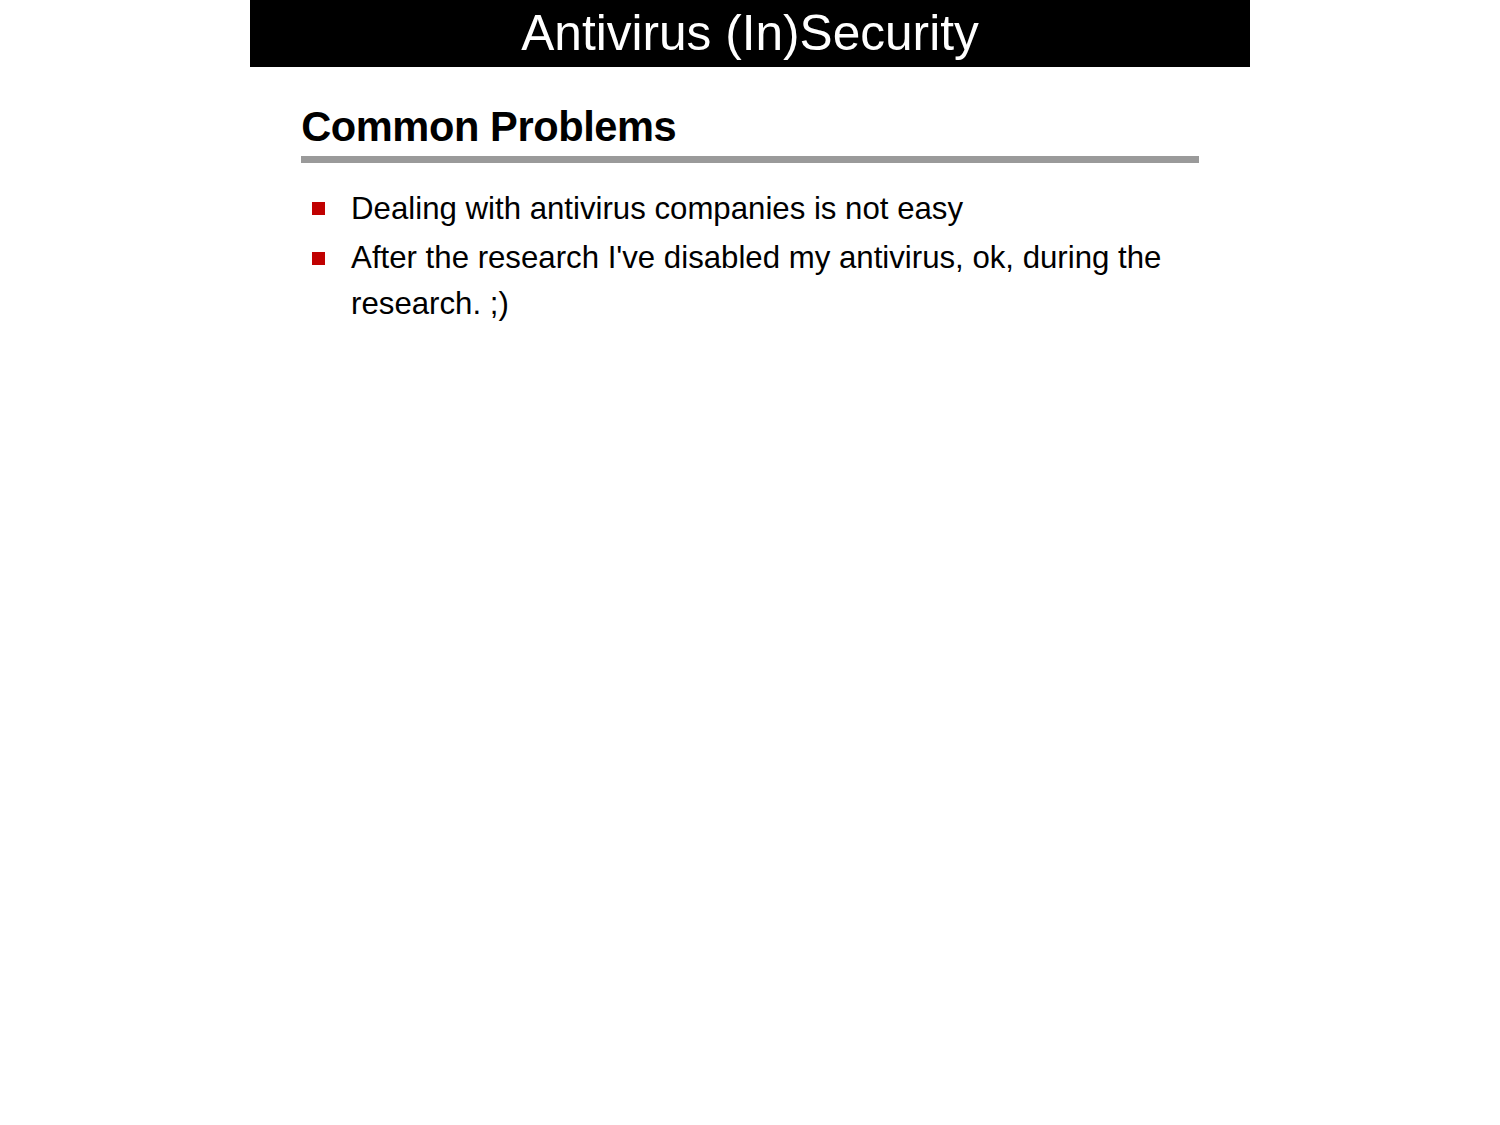Antivirus (In)Security
Common Problems
Dealing with antivirus companies is not easy
After the research I've disabled my antivirus, ok, during the research. ;)